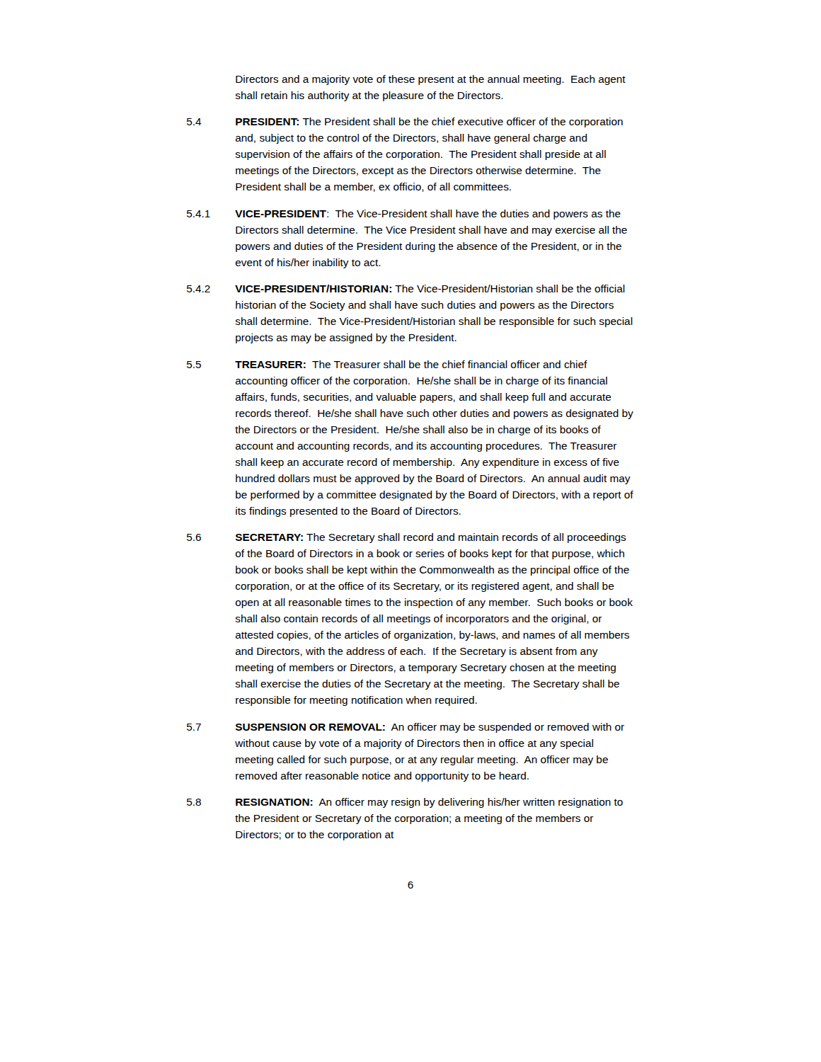Directors and a majority vote of these present at the annual meeting. Each agent shall retain his authority at the pleasure of the Directors.
5.4
PRESIDENT: The President shall be the chief executive officer of the corporation and, subject to the control of the Directors, shall have general charge and supervision of the affairs of the corporation. The President shall preside at all meetings of the Directors, except as the Directors otherwise determine. The President shall be a member, ex officio, of all committees.
5.4.1
VICE-PRESIDENT: The Vice-President shall have the duties and powers as the Directors shall determine. The Vice President shall have and may exercise all the powers and duties of the President during the absence of the President, or in the event of his/her inability to act.
5.4.2
VICE-PRESIDENT/HISTORIAN: The Vice-President/Historian shall be the official historian of the Society and shall have such duties and powers as the Directors shall determine. The Vice-President/Historian shall be responsible for such special projects as may be assigned by the President.
5.5
TREASURER: The Treasurer shall be the chief financial officer and chief accounting officer of the corporation. He/she shall be in charge of its financial affairs, funds, securities, and valuable papers, and shall keep full and accurate records thereof. He/she shall have such other duties and powers as designated by the Directors or the President. He/she shall also be in charge of its books of account and accounting records, and its accounting procedures. The Treasurer shall keep an accurate record of membership. Any expenditure in excess of five hundred dollars must be approved by the Board of Directors. An annual audit may be performed by a committee designated by the Board of Directors, with a report of its findings presented to the Board of Directors.
5.6
SECRETARY: The Secretary shall record and maintain records of all proceedings of the Board of Directors in a book or series of books kept for that purpose, which book or books shall be kept within the Commonwealth as the principal office of the corporation, or at the office of its Secretary, or its registered agent, and shall be open at all reasonable times to the inspection of any member. Such books or book shall also contain records of all meetings of incorporators and the original, or attested copies, of the articles of organization, by-laws, and names of all members and Directors, with the address of each. If the Secretary is absent from any meeting of members or Directors, a temporary Secretary chosen at the meeting shall exercise the duties of the Secretary at the meeting. The Secretary shall be responsible for meeting notification when required.
5.7
SUSPENSION OR REMOVAL: An officer may be suspended or removed with or without cause by vote of a majority of Directors then in office at any special meeting called for such purpose, or at any regular meeting. An officer may be removed after reasonable notice and opportunity to be heard.
5.8
RESIGNATION: An officer may resign by delivering his/her written resignation to the President or Secretary of the corporation; a meeting of the members or Directors; or to the corporation at
6